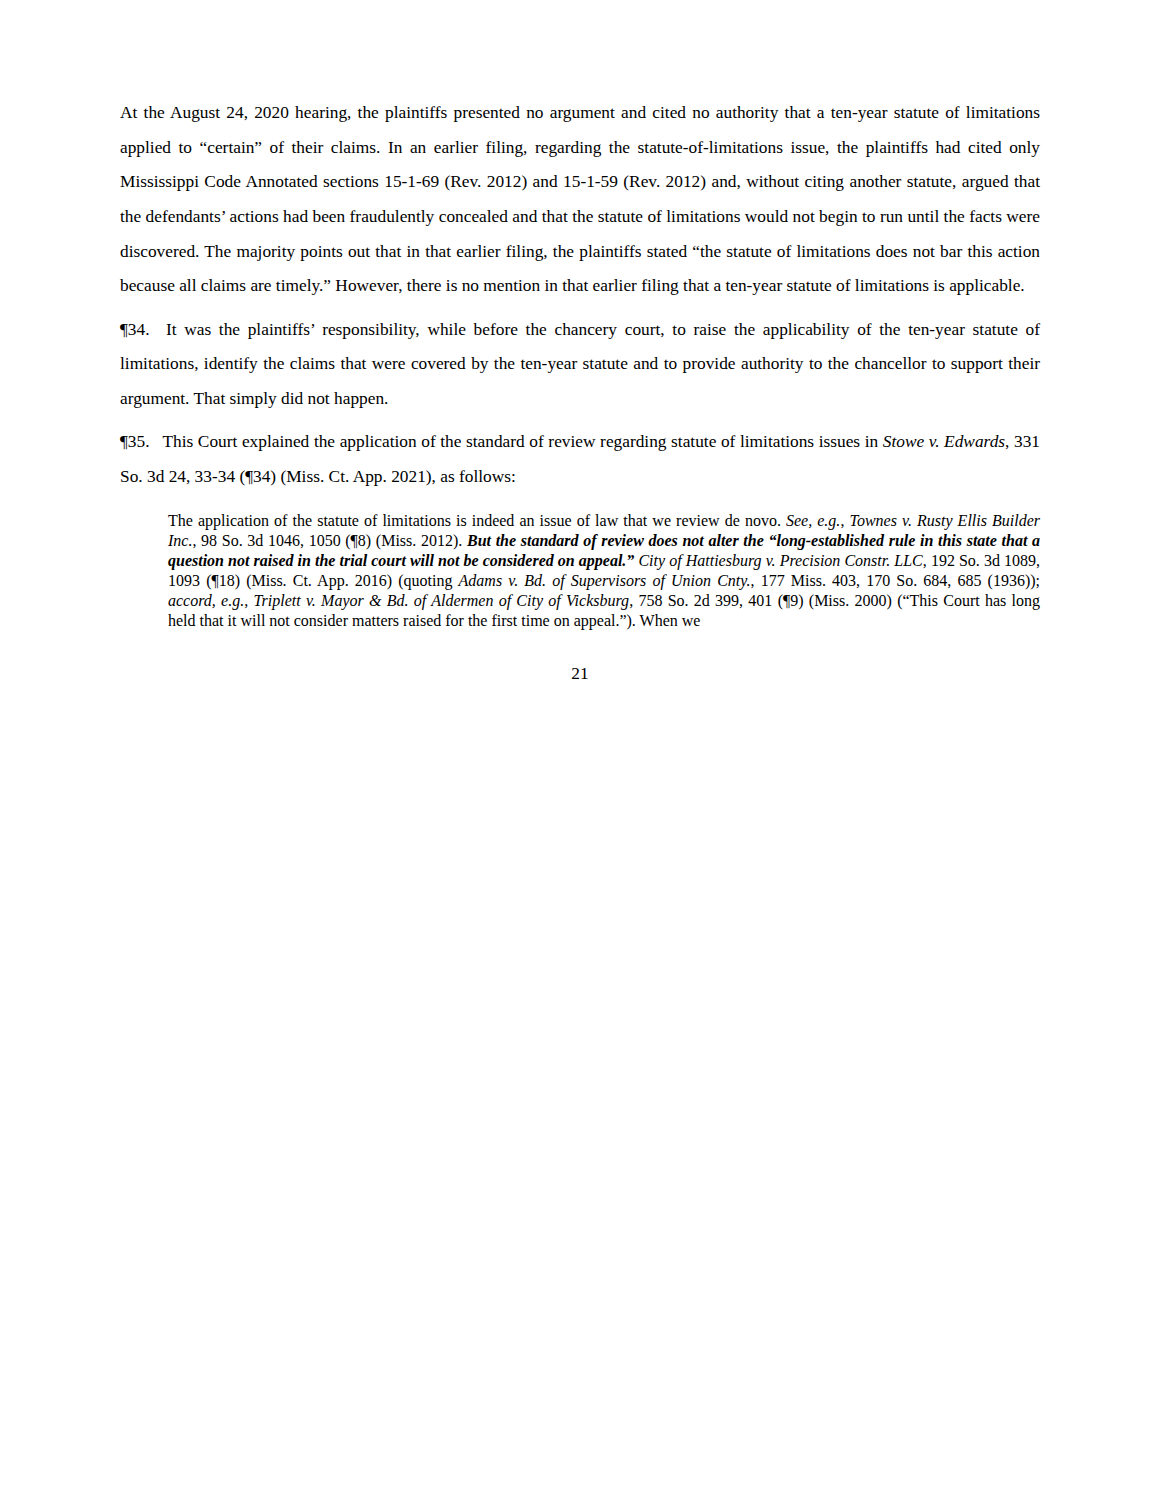At the August 24, 2020 hearing, the plaintiffs presented no argument and cited no authority that a ten-year statute of limitations applied to “certain” of their claims. In an earlier filing, regarding the statute-of-limitations issue, the plaintiffs had cited only Mississippi Code Annotated sections 15-1-69 (Rev. 2012) and 15-1-59 (Rev. 2012) and, without citing another statute, argued that the defendants’ actions had been fraudulently concealed and that the statute of limitations would not begin to run until the facts were discovered. The majority points out that in that earlier filing, the plaintiffs stated “the statute of limitations does not bar this action because all claims are timely.” However, there is no mention in that earlier filing that a ten-year statute of limitations is applicable.
¶34. It was the plaintiffs’ responsibility, while before the chancery court, to raise the applicability of the ten-year statute of limitations, identify the claims that were covered by the ten-year statute and to provide authority to the chancellor to support their argument. That simply did not happen.
¶35. This Court explained the application of the standard of review regarding statute of limitations issues in Stowe v. Edwards, 331 So. 3d 24, 33-34 (¶34) (Miss. Ct. App. 2021), as follows:
The application of the statute of limitations is indeed an issue of law that we review de novo. See, e.g., Townes v. Rusty Ellis Builder Inc., 98 So. 3d 1046, 1050 (¶8) (Miss. 2012). But the standard of review does not alter the “long-established rule in this state that a question not raised in the trial court will not be considered on appeal.” City of Hattiesburg v. Precision Constr. LLC, 192 So. 3d 1089, 1093 (¶18) (Miss. Ct. App. 2016) (quoting Adams v. Bd. of Supervisors of Union Cnty., 177 Miss. 403, 170 So. 684, 685 (1936)); accord, e.g., Triplett v. Mayor & Bd. of Aldermen of City of Vicksburg, 758 So. 2d 399, 401 (¶9) (Miss. 2000) (“This Court has long held that it will not consider matters raised for the first time on appeal.”). When we
21